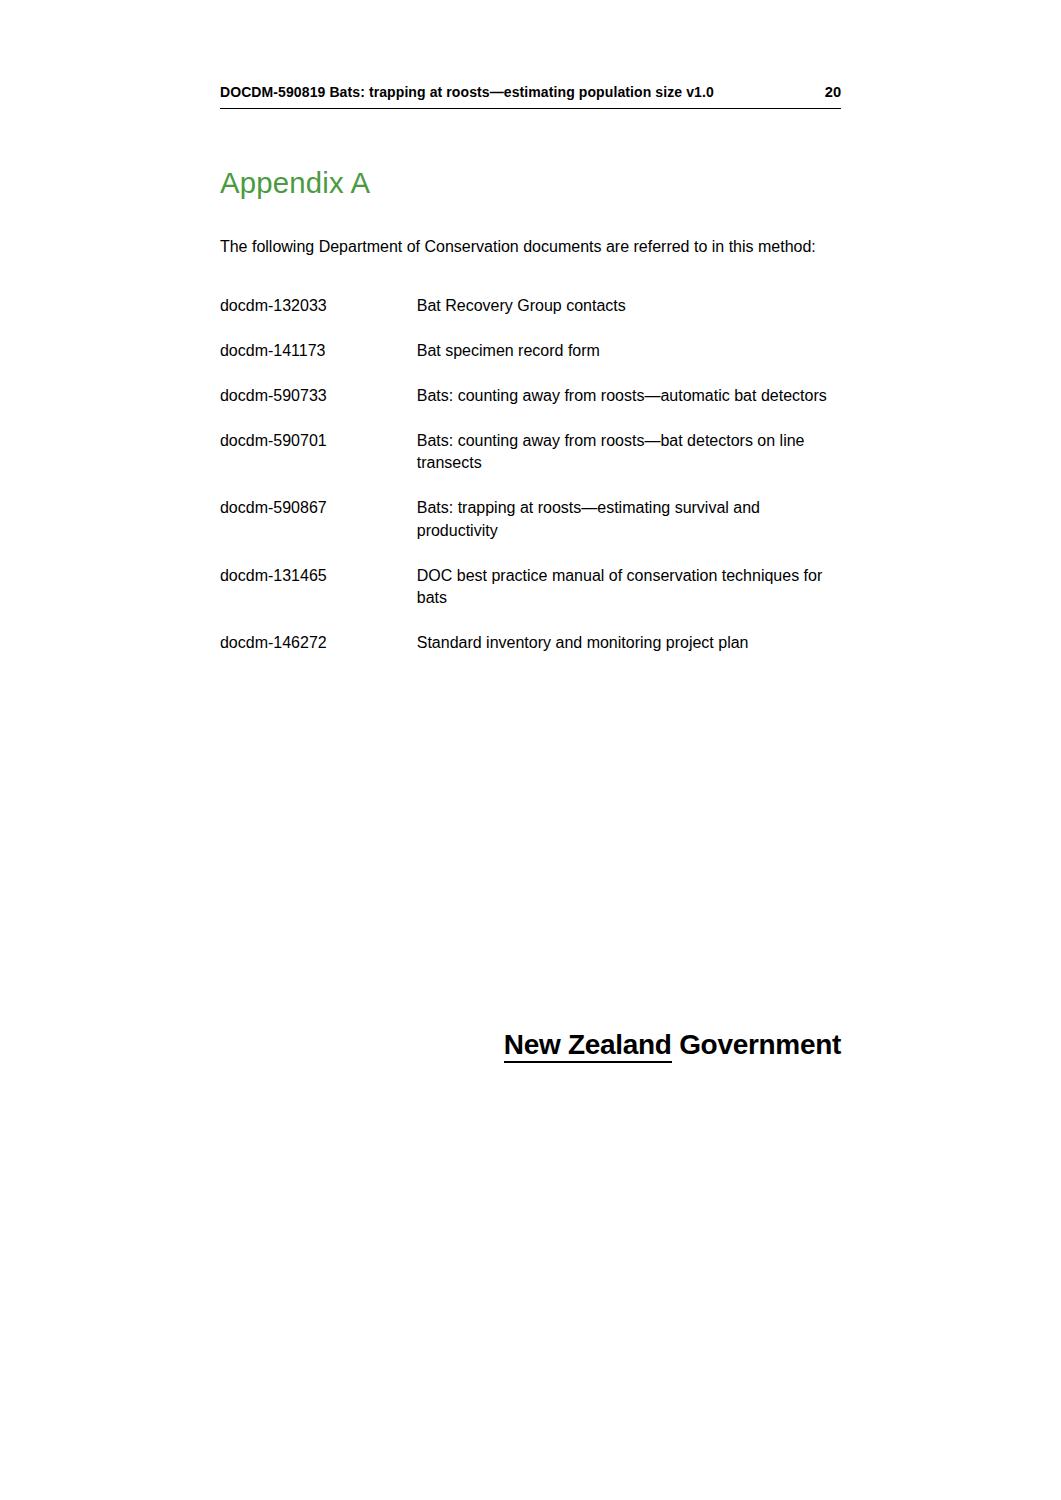DOCDM-590819 Bats: trapping at roosts—estimating population size v1.0 20
Appendix A
The following Department of Conservation documents are referred to in this method:
| docdm-132033 | Bat Recovery Group contacts |
| docdm-141173 | Bat specimen record form |
| docdm-590733 | Bats: counting away from roosts—automatic bat detectors |
| docdm-590701 | Bats: counting away from roosts—bat detectors on line transects |
| docdm-590867 | Bats: trapping at roosts—estimating survival and productivity |
| docdm-131465 | DOC best practice manual of conservation techniques for bats |
| docdm-146272 | Standard inventory and monitoring project plan |
New Zealand Government